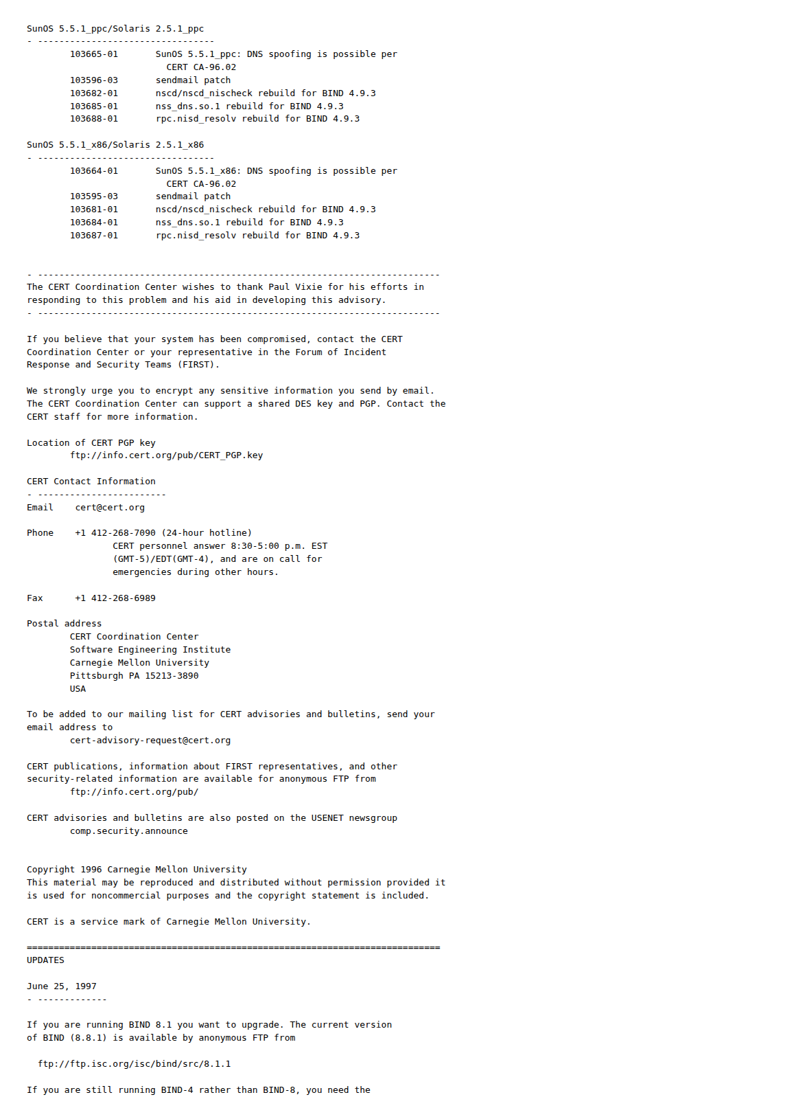SunOS 5.5.1_ppc/Solaris 2.5.1_ppc
- ---------------------------------
        103665-01       SunOS 5.5.1_ppc: DNS spoofing is possible per
                          CERT CA-96.02
        103596-03       sendmail patch
        103682-01       nscd/nscd_nischeck rebuild for BIND 4.9.3
        103685-01       nss_dns.so.1 rebuild for BIND 4.9.3
        103688-01       rpc.nisd_resolv rebuild for BIND 4.9.3

SunOS 5.5.1_x86/Solaris 2.5.1_x86
- ---------------------------------
        103664-01       SunOS 5.5.1_x86: DNS spoofing is possible per
                          CERT CA-96.02
        103595-03       sendmail patch
        103681-01       nscd/nscd_nischeck rebuild for BIND 4.9.3
        103684-01       nss_dns.so.1 rebuild for BIND 4.9.3
        103687-01       rpc.nisd_resolv rebuild for BIND 4.9.3


- ---------------------------------------------------------------------------
The CERT Coordination Center wishes to thank Paul Vixie for his efforts in
responding to this problem and his aid in developing this advisory.
- ---------------------------------------------------------------------------

If you believe that your system has been compromised, contact the CERT
Coordination Center or your representative in the Forum of Incident
Response and Security Teams (FIRST).

We strongly urge you to encrypt any sensitive information you send by email.
The CERT Coordination Center can support a shared DES key and PGP. Contact the
CERT staff for more information.

Location of CERT PGP key
        ftp://info.cert.org/pub/CERT_PGP.key

CERT Contact Information
- ------------------------
Email    cert@cert.org

Phone    +1 412-268-7090 (24-hour hotline)
                CERT personnel answer 8:30-5:00 p.m. EST
                (GMT-5)/EDT(GMT-4), and are on call for
                emergencies during other hours.

Fax      +1 412-268-6989

Postal address
        CERT Coordination Center
        Software Engineering Institute
        Carnegie Mellon University
        Pittsburgh PA 15213-3890
        USA

To be added to our mailing list for CERT advisories and bulletins, send your
email address to
        cert-advisory-request@cert.org

CERT publications, information about FIRST representatives, and other
security-related information are available for anonymous FTP from
        ftp://info.cert.org/pub/

CERT advisories and bulletins are also posted on the USENET newsgroup
        comp.security.announce


Copyright 1996 Carnegie Mellon University
This material may be reproduced and distributed without permission provided it
is used for noncommercial purposes and the copyright statement is included.

CERT is a service mark of Carnegie Mellon University.

=============================================================================
UPDATES

June 25, 1997
- -------------

If you are running BIND 8.1 you want to upgrade. The current version
of BIND (8.8.1) is available by anonymous FTP from

  ftp://ftp.isc.org/isc/bind/src/8.1.1

If you are still running BIND-4 rather than BIND-8, you need the